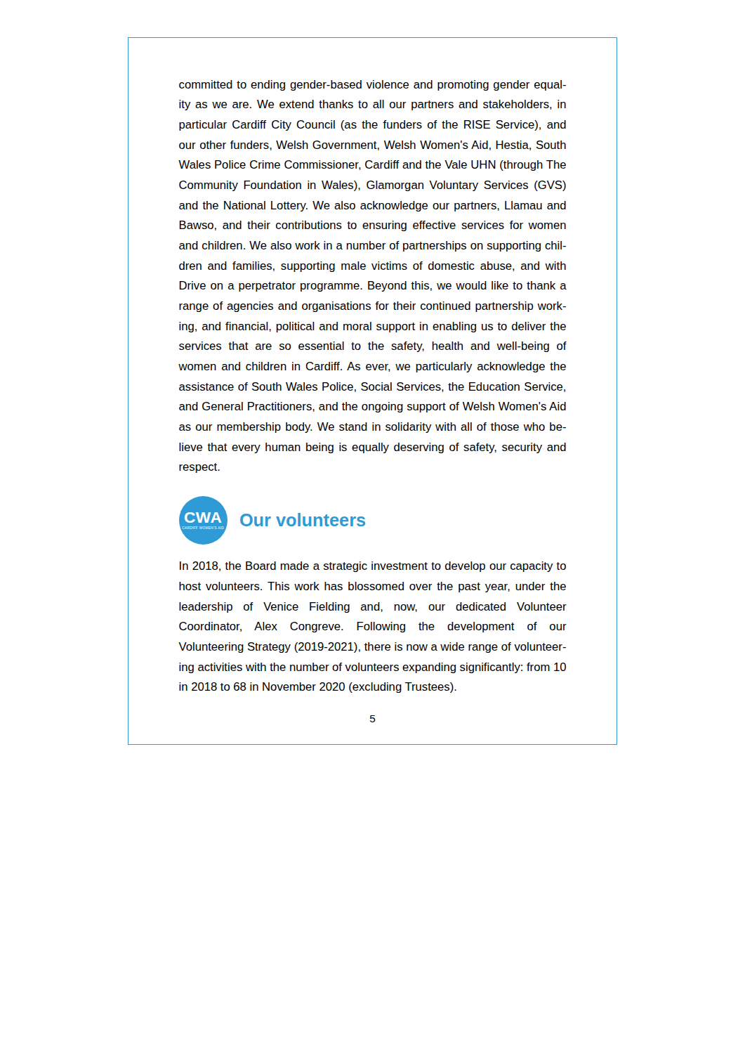committed to ending gender-based violence and promoting gender equality as we are. We extend thanks to all our partners and stakeholders, in particular Cardiff City Council (as the funders of the RISE Service), and our other funders, Welsh Government, Welsh Women's Aid, Hestia, South Wales Police Crime Commissioner, Cardiff and the Vale UHN (through The Community Foundation in Wales), Glamorgan Voluntary Services (GVS) and the National Lottery. We also acknowledge our partners, Llamau and Bawso, and their contributions to ensuring effective services for women and children. We also work in a number of partnerships on supporting children and families, supporting male victims of domestic abuse, and with Drive on a perpetrator programme. Beyond this, we would like to thank a range of agencies and organisations for their continued partnership working, and financial, political and moral support in enabling us to deliver the services that are so essential to the safety, health and well-being of women and children in Cardiff. As ever, we particularly acknowledge the assistance of South Wales Police, Social Services, the Education Service, and General Practitioners, and the ongoing support of Welsh Women's Aid as our membership body. We stand in solidarity with all of those who believe that every human being is equally deserving of safety, security and respect.
CWA Cardiff Women's Aid
Our volunteers
In 2018, the Board made a strategic investment to develop our capacity to host volunteers. This work has blossomed over the past year, under the leadership of Venice Fielding and, now, our dedicated Volunteer Coordinator, Alex Congreve. Following the development of our Volunteering Strategy (2019-2021), there is now a wide range of volunteering activities with the number of volunteers expanding significantly: from 10 in 2018 to 68 in November 2020 (excluding Trustees).
5